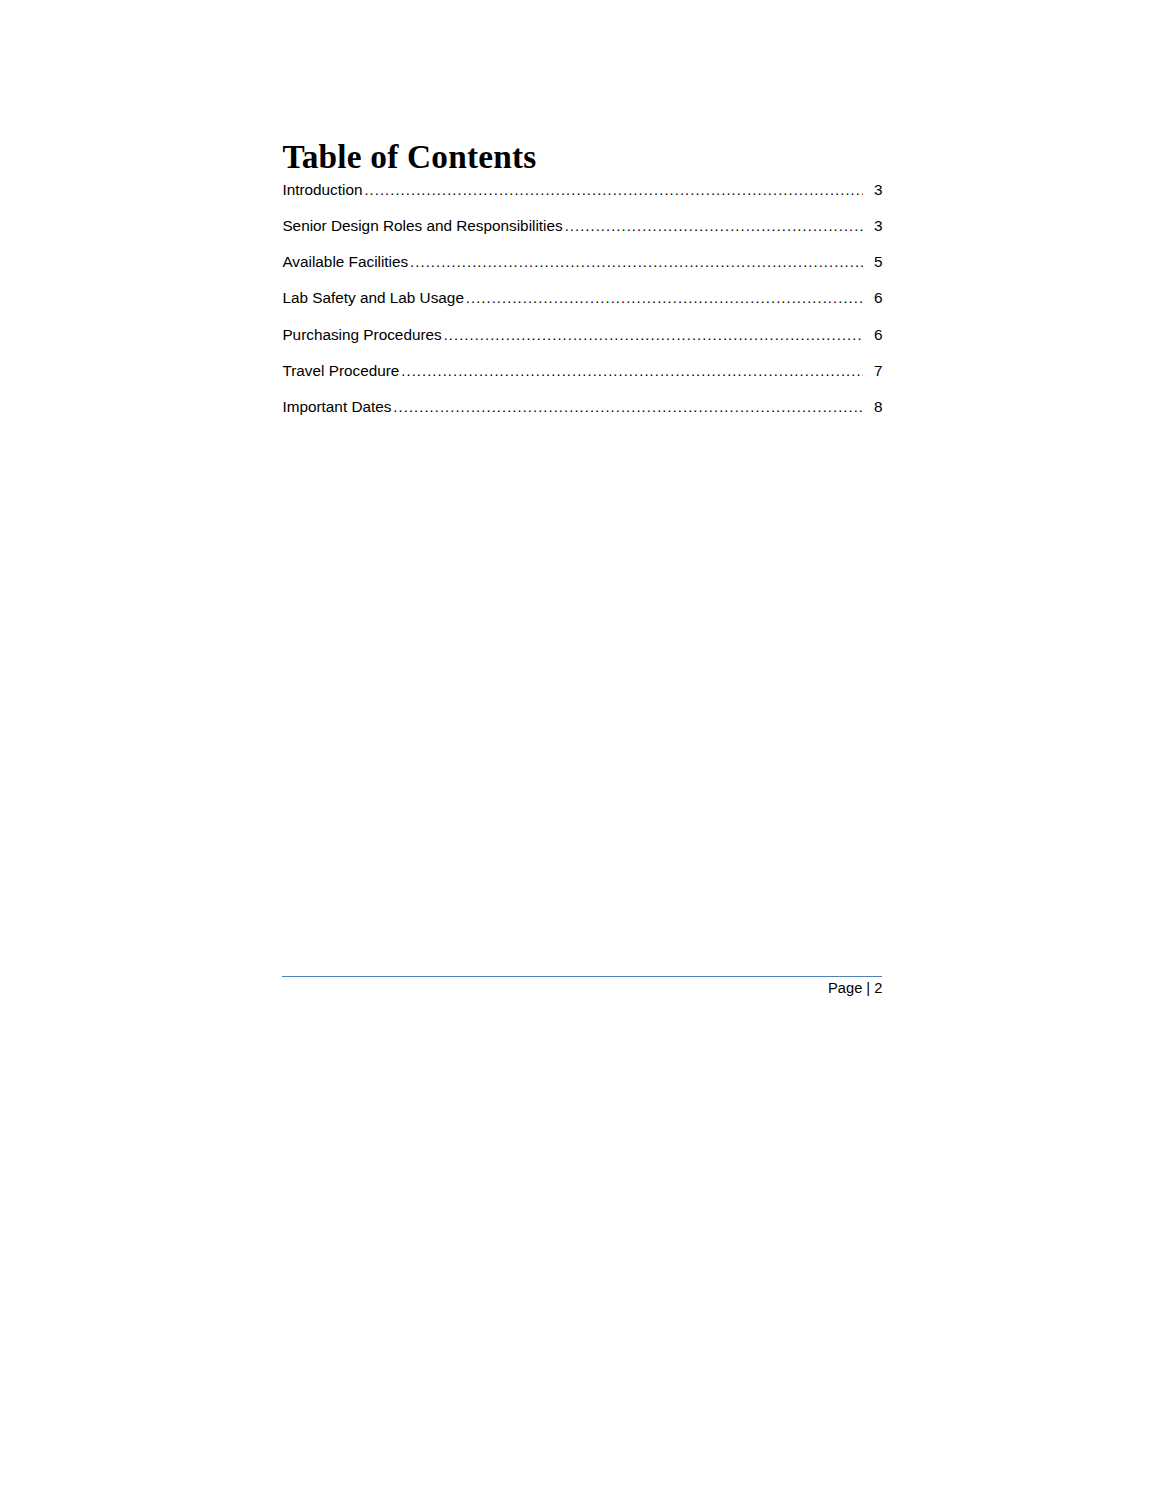Table of Contents
Introduction .................................................................................................................................. 3
Senior Design Roles and Responsibilities ................................................................................................. 3
Available Facilities ....................................................................................................................... 5
Lab Safety and Lab Usage ......................................................................................................... 6
Purchasing Procedures ............................................................................................................... 6
Travel Procedure ....................................................................................................................... 7
Important Dates ......................................................................................................................... 8
Page | 2